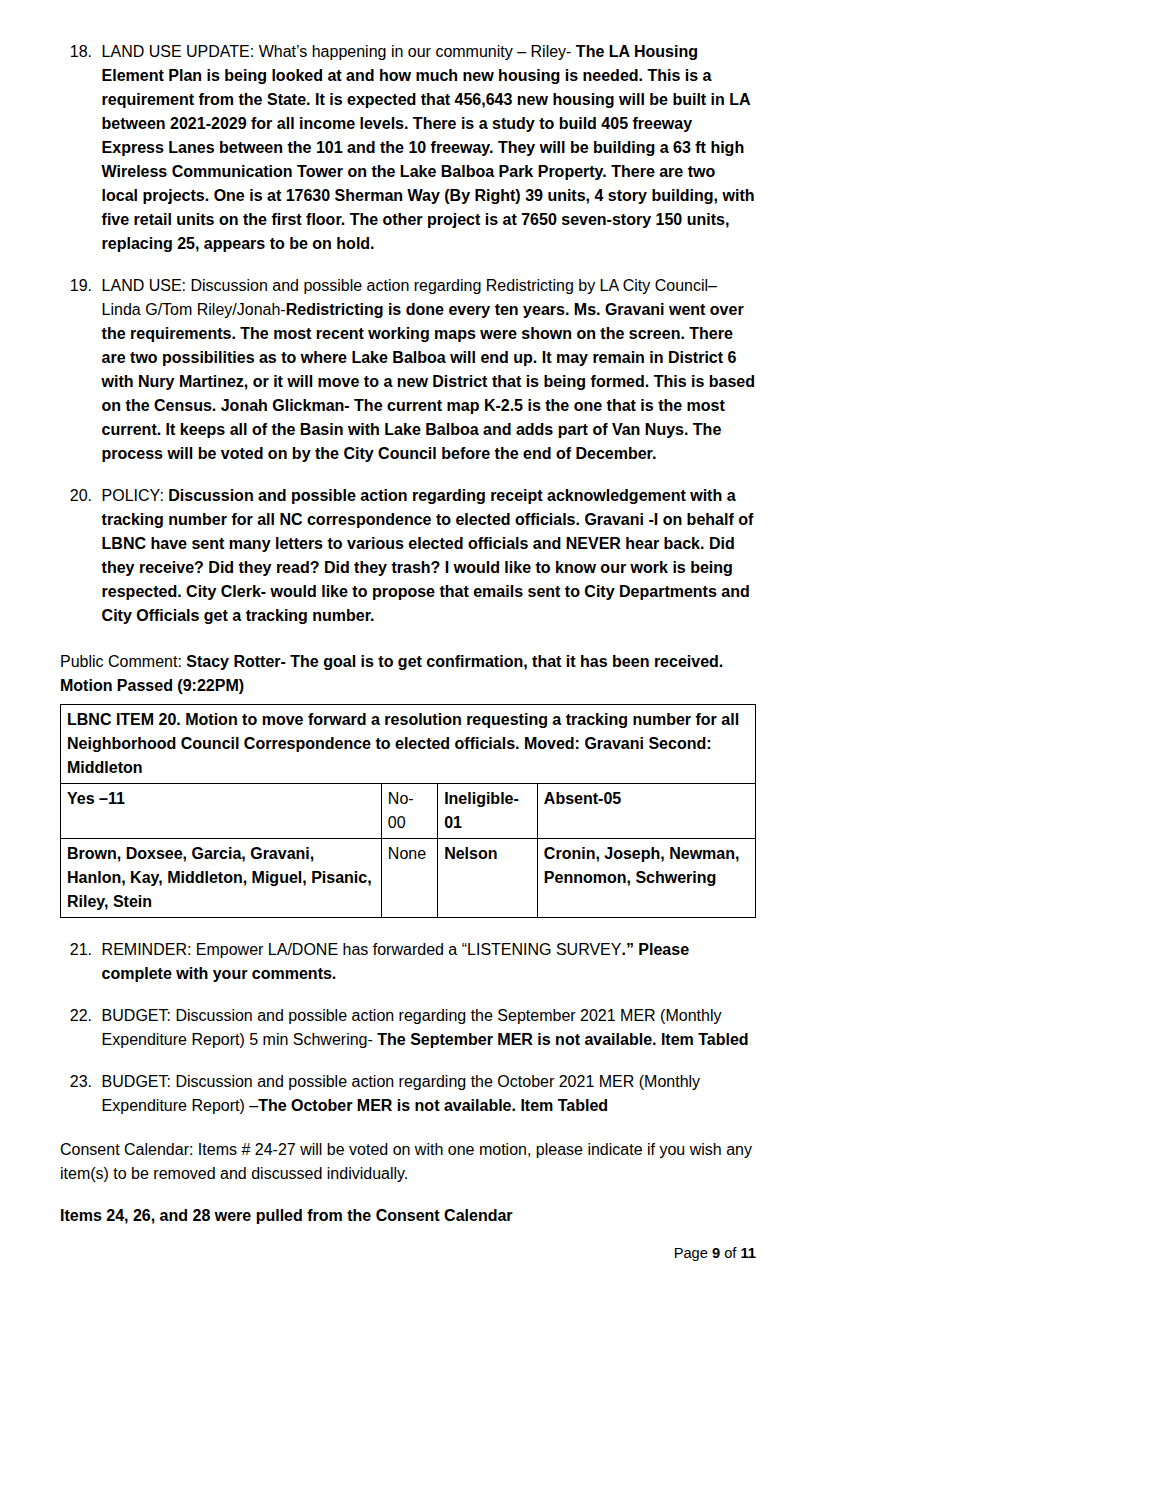18. LAND USE UPDATE: What’s happening in our community – Riley- The LA Housing Element Plan is being looked at and how much new housing is needed. This is a requirement from the State. It is expected that 456,643 new housing will be built in LA between 2021-2029 for all income levels. There is a study to build 405 freeway Express Lanes between the 101 and the 10 freeway. They will be building a 63 ft high Wireless Communication Tower on the Lake Balboa Park Property. There are two local projects. One is at 17630 Sherman Way (By Right) 39 units, 4 story building, with five retail units on the first floor. The other project is at 7650 seven-story 150 units, replacing 25, appears to be on hold.
19. LAND USE: Discussion and possible action regarding Redistricting by LA City Council– Linda G/Tom Riley/Jonah-Redistricting is done every ten years. Ms. Gravani went over the requirements. The most recent working maps were shown on the screen. There are two possibilities as to where Lake Balboa will end up. It may remain in District 6 with Nury Martinez, or it will move to a new District that is being formed. This is based on the Census. Jonah Glickman- The current map K-2.5 is the one that is the most current. It keeps all of the Basin with Lake Balboa and adds part of Van Nuys. The process will be voted on by the City Council before the end of December.
20. POLICY: Discussion and possible action regarding receipt acknowledgement with a tracking number for all NC correspondence to elected officials. Gravani -I on behalf of LBNC have sent many letters to various elected officials and NEVER hear back. Did they receive? Did they read? Did they trash? I would like to know our work is being respected. City Clerk- would like to propose that emails sent to City Departments and City Officials get a tracking number.
Public Comment: Stacy Rotter- The goal is to get confirmation, that it has been received.
Motion Passed (9:22PM)
| LBNC ITEM 20. Motion to move forward a resolution requesting a tracking number for all Neighborhood Council Correspondence to elected officials. Moved: Gravani Second: Middleton |
| Yes –11 | No-00 | Ineligible-01 | Absent-05 |
| Brown, Doxsee, Garcia, Gravani, Hanlon, Kay, Middleton, Miguel, Pisanic, Riley, Stein | None | Nelson | Cronin, Joseph, Newman, Pennomon, Schwering |
21. REMINDER: Empower LA/DONE has forwarded a “LISTENING SURVEY.” Please complete with your comments.
22. BUDGET: Discussion and possible action regarding the September 2021 MER (Monthly Expenditure Report) 5 min Schwering- The September MER is not available. Item Tabled
23. BUDGET: Discussion and possible action regarding the October 2021 MER (Monthly Expenditure Report) –The October MER is not available. Item Tabled
Consent Calendar: Items # 24-27 will be voted on with one motion, please indicate if you wish any item(s) to be removed and discussed individually.
Items 24, 26, and 28 were pulled from the Consent Calendar
Page 9 of 11